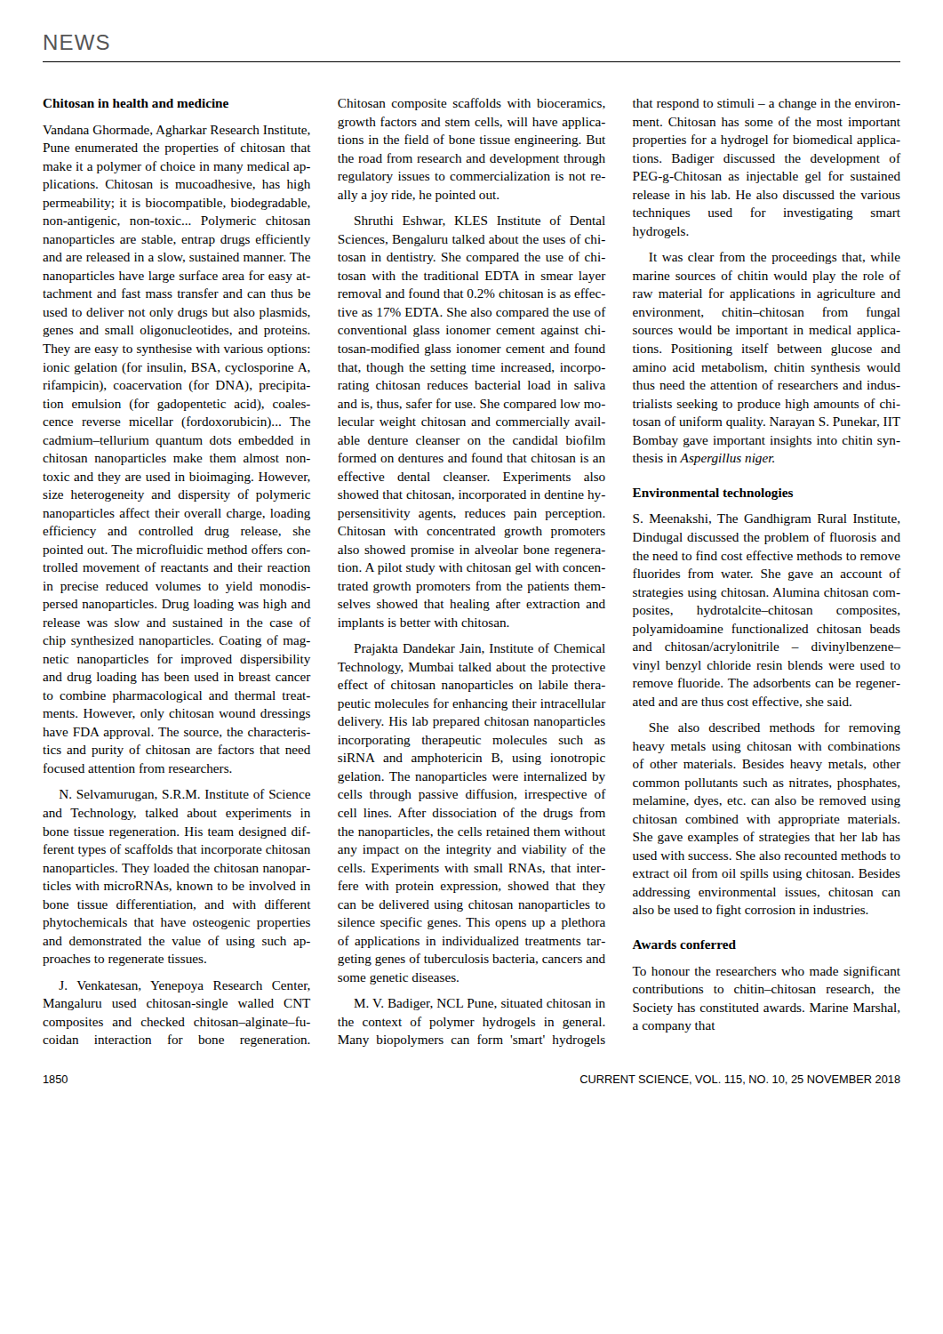NEWS
Chitosan in health and medicine
Vandana Ghormade, Agharkar Research Institute, Pune enumerated the properties of chitosan that make it a polymer of choice in many medical applications. Chitosan is mucoadhesive, has high permeability; it is biocompatible, biodegradable, non-antigenic, non-toxic... Polymeric chitosan nanoparticles are stable, entrap drugs efficiently and are released in a slow, sustained manner. The nanoparticles have large surface area for easy attachment and fast mass transfer and can thus be used to deliver not only drugs but also plasmids, genes and small oligonucleotides, and proteins. They are easy to synthesise with various options: ionic gelation (for insulin, BSA, cyclosporine A, rifampicin), coacervation (for DNA), precipitation emulsion (for gadopentetic acid), coalescence reverse micellar (fordoxorubicin)... The cadmium–tellurium quantum dots embedded in chitosan nanoparticles make them almost non-toxic and they are used in bioimaging. However, size heterogeneity and dispersity of polymeric nanoparticles affect their overall charge, loading efficiency and controlled drug release, she pointed out. The microfluidic method offers controlled movement of reactants and their reaction in precise reduced volumes to yield monodispersed nanoparticles. Drug loading was high and release was slow and sustained in the case of chip synthesized nanoparticles. Coating of magnetic nanoparticles for improved dispersibility and drug loading has been used in breast cancer to combine pharmacological and thermal treatments. However, only chitosan wound dressings have FDA approval. The source, the characteristics and purity of chitosan are factors that need focused attention from researchers.
N. Selvamurugan, S.R.M. Institute of Science and Technology, talked about experiments in bone tissue regeneration. His team designed different types of scaffolds that incorporate chitosan nanoparticles. They loaded the chitosan nanoparticles with microRNAs, known to be involved in bone tissue differentiation, and with different phytochemicals that have osteogenic properties and demonstrated the value of using such approaches to regenerate tissues.
J. Venkatesan, Yenepoya Research Center, Mangaluru used chitosan-single walled CNT composites and checked chitosan–alginate–fucoidan interaction for bone regeneration. Chitosan composite scaffolds with bioceramics, growth factors and stem cells, will have applications in the field of bone tissue engineering. But the road from research and development through regulatory issues to commercialization is not really a joy ride, he pointed out.
Shruthi Eshwar, KLES Institute of Dental Sciences, Bengaluru talked about the uses of chitosan in dentistry. She compared the use of chitosan with the traditional EDTA in smear layer removal and found that 0.2% chitosan is as effective as 17% EDTA. She also compared the use of conventional glass ionomer cement against chitosan-modified glass ionomer cement and found that, though the setting time increased, incorporating chitosan reduces bacterial load in saliva and is, thus, safer for use. She compared low molecular weight chitosan and commercially available denture cleanser on the candidal biofilm formed on dentures and found that chitosan is an effective dental cleanser. Experiments also showed that chitosan, incorporated in dentine hypersensitivity agents, reduces pain perception. Chitosan with concentrated growth promoters also showed promise in alveolar bone regeneration. A pilot study with chitosan gel with concentrated growth promoters from the patients themselves showed that healing after extraction and implants is better with chitosan.
Prajakta Dandekar Jain, Institute of Chemical Technology, Mumbai talked about the protective effect of chitosan nanoparticles on labile therapeutic molecules for enhancing their intracellular delivery. His lab prepared chitosan nanoparticles incorporating therapeutic molecules such as siRNA and amphotericin B, using ionotropic gelation. The nanoparticles were internalized by cells through passive diffusion, irrespective of cell lines. After dissociation of the drugs from the nanoparticles, the cells retained them without any impact on the integrity and viability of the cells. Experiments with small RNAs, that interfere with protein expression, showed that they can be delivered using chitosan nanoparticles to silence specific genes. This opens up a plethora of applications in individualized treatments targeting genes of tuberculosis bacteria, cancers and some genetic diseases.
M. V. Badiger, NCL Pune, situated chitosan in the context of polymer hydrogels in general. Many biopolymers can form 'smart' hydrogels that respond to stimuli – a change in the environment. Chitosan has some of the most important properties for a hydrogel for biomedical applications. Badiger discussed the development of PEG-g-Chitosan as injectable gel for sustained release in his lab. He also discussed the various techniques used for investigating smart hydrogels.
It was clear from the proceedings that, while marine sources of chitin would play the role of raw material for applications in agriculture and environment, chitin–chitosan from fungal sources would be important in medical applications. Positioning itself between glucose and amino acid metabolism, chitin synthesis would thus need the attention of researchers and industrialists seeking to produce high amounts of chitosan of uniform quality. Narayan S. Punekar, IIT Bombay gave important insights into chitin synthesis in Aspergillus niger.
Environmental technologies
S. Meenakshi, The Gandhigram Rural Institute, Dindugal discussed the problem of fluorosis and the need to find cost effective methods to remove fluorides from water. She gave an account of strategies using chitosan. Alumina chitosan composites, hydrotalcite–chitosan composites, polyamidoamine functionalized chitosan beads and chitosan/acrylonitrile – divinylbenzene–vinyl benzyl chloride resin blends were used to remove fluoride. The adsorbents can be regenerated and are thus cost effective, she said.
She also described methods for removing heavy metals using chitosan with combinations of other materials. Besides heavy metals, other common pollutants such as nitrates, phosphates, melamine, dyes, etc. can also be removed using chitosan combined with appropriate materials. She gave examples of strategies that her lab has used with success. She also recounted methods to extract oil from oil spills using chitosan. Besides addressing environmental issues, chitosan can also be used to fight corrosion in industries.
Awards conferred
To honour the researchers who made significant contributions to chitin–chitosan research, the Society has constituted awards. Marine Marshal, a company that
1850 CURRENT SCIENCE, VOL. 115, NO. 10, 25 NOVEMBER 2018